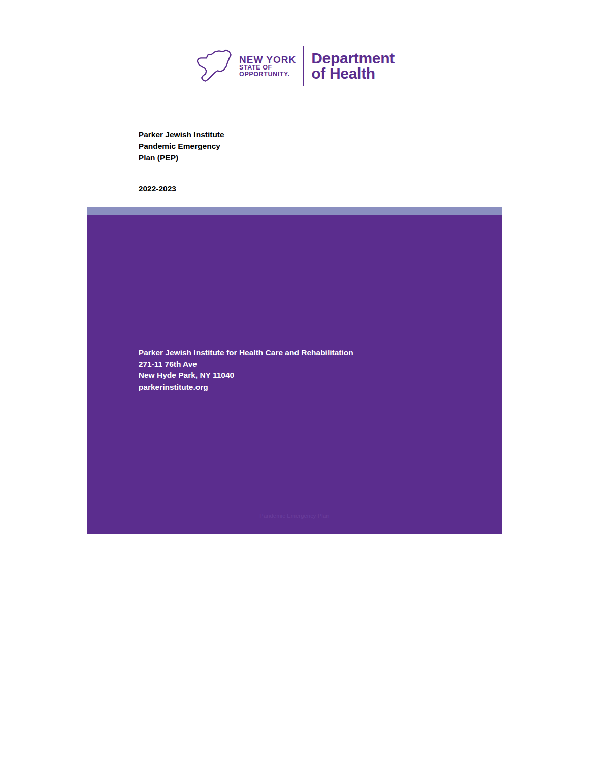NEW YORK
STATE OF
OPPORTUNITY.
Department
of Health
Parker Jewish Institute
Pandemic Emergency
Plan (PEP)
2022-2023
Parker Jewish Institute for Health Care and Rehabilitation
271-11 76th Ave
New Hyde Park, NY 11040
parkerinstitute.org
Pandemic Emergency Plan